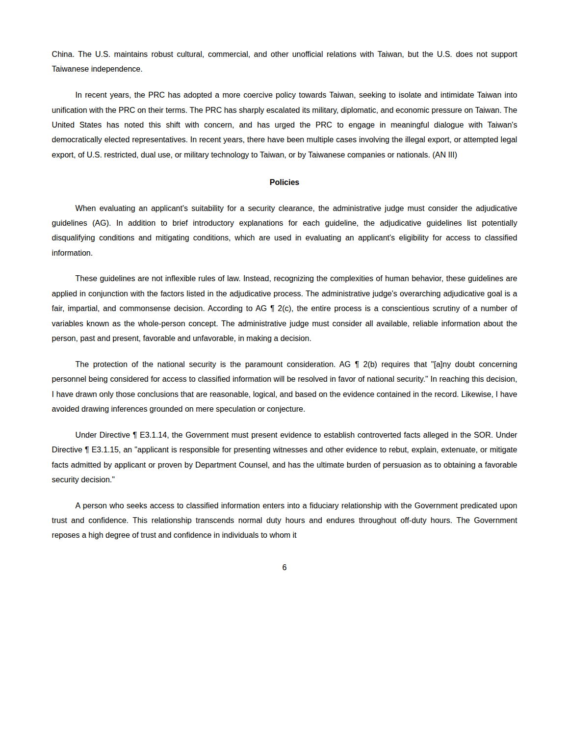China. The U.S. maintains robust cultural, commercial, and other unofficial relations with Taiwan, but the U.S. does not support Taiwanese independence.
In recent years, the PRC has adopted a more coercive policy towards Taiwan, seeking to isolate and intimidate Taiwan into unification with the PRC on their terms. The PRC has sharply escalated its military, diplomatic, and economic pressure on Taiwan. The United States has noted this shift with concern, and has urged the PRC to engage in meaningful dialogue with Taiwan's democratically elected representatives. In recent years, there have been multiple cases involving the illegal export, or attempted legal export, of U.S. restricted, dual use, or military technology to Taiwan, or by Taiwanese companies or nationals. (AN III)
Policies
When evaluating an applicant's suitability for a security clearance, the administrative judge must consider the adjudicative guidelines (AG). In addition to brief introductory explanations for each guideline, the adjudicative guidelines list potentially disqualifying conditions and mitigating conditions, which are used in evaluating an applicant's eligibility for access to classified information.
These guidelines are not inflexible rules of law. Instead, recognizing the complexities of human behavior, these guidelines are applied in conjunction with the factors listed in the adjudicative process. The administrative judge's overarching adjudicative goal is a fair, impartial, and commonsense decision. According to AG ¶ 2(c), the entire process is a conscientious scrutiny of a number of variables known as the whole-person concept. The administrative judge must consider all available, reliable information about the person, past and present, favorable and unfavorable, in making a decision.
The protection of the national security is the paramount consideration. AG ¶ 2(b) requires that "[a]ny doubt concerning personnel being considered for access to classified information will be resolved in favor of national security." In reaching this decision, I have drawn only those conclusions that are reasonable, logical, and based on the evidence contained in the record. Likewise, I have avoided drawing inferences grounded on mere speculation or conjecture.
Under Directive ¶ E3.1.14, the Government must present evidence to establish controverted facts alleged in the SOR. Under Directive ¶ E3.1.15, an "applicant is responsible for presenting witnesses and other evidence to rebut, explain, extenuate, or mitigate facts admitted by applicant or proven by Department Counsel, and has the ultimate burden of persuasion as to obtaining a favorable security decision."
A person who seeks access to classified information enters into a fiduciary relationship with the Government predicated upon trust and confidence. This relationship transcends normal duty hours and endures throughout off-duty hours. The Government reposes a high degree of trust and confidence in individuals to whom it
6